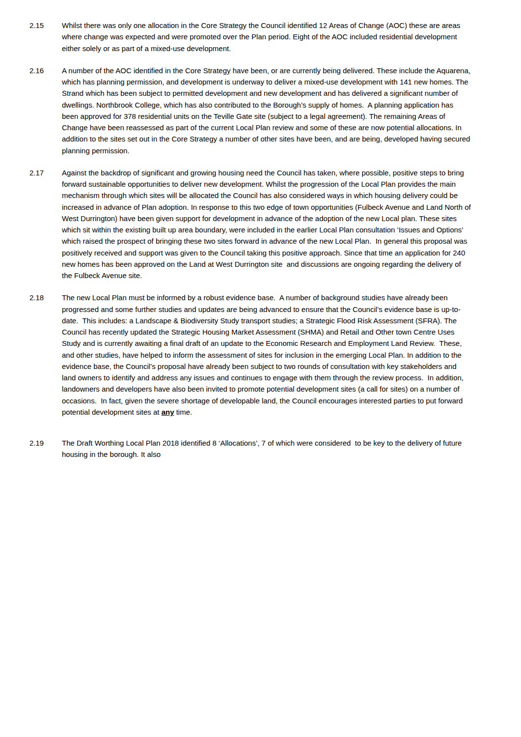2.15
Whilst there was only one allocation in the Core Strategy the Council identified 12 Areas of Change (AOC) these are areas where change was expected and were promoted over the Plan period. Eight of the AOC included residential development either solely or as part of a mixed-use development.
2.16
A number of the AOC identified in the Core Strategy have been, or are currently being delivered. These include the Aquarena, which has planning permission, and development is underway to deliver a mixed-use development with 141 new homes. The Strand which has been subject to permitted development and new development and has delivered a significant number of dwellings. Northbrook College, which has also contributed to the Borough’s supply of homes. A planning application has been approved for 378 residential units on the Teville Gate site (subject to a legal agreement). The remaining Areas of Change have been reassessed as part of the current Local Plan review and some of these are now potential allocations. In addition to the sites set out in the Core Strategy a number of other sites have been, and are being, developed having secured planning permission.
2.17
Against the backdrop of significant and growing housing need the Council has taken, where possible, positive steps to bring forward sustainable opportunities to deliver new development. Whilst the progression of the Local Plan provides the main mechanism through which sites will be allocated the Council has also considered ways in which housing delivery could be increased in advance of Plan adoption. In response to this two edge of town opportunities (Fulbeck Avenue and Land North of West Durrington) have been given support for development in advance of the adoption of the new Local plan. These sites which sit within the existing built up area boundary, were included in the earlier Local Plan consultation ‘Issues and Options’ which raised the prospect of bringing these two sites forward in advance of the new Local Plan. In general this proposal was positively received and support was given to the Council taking this positive approach. Since that time an application for 240 new homes has been approved on the Land at West Durrington site and discussions are ongoing regarding the delivery of the Fulbeck Avenue site.
2.18
The new Local Plan must be informed by a robust evidence base. A number of background studies have already been progressed and some further studies and updates are being advanced to ensure that the Council’s evidence base is up-to-date. This includes: a Landscape & Biodiversity Study transport studies; a Strategic Flood Risk Assessment (SFRA). The Council has recently updated the Strategic Housing Market Assessment (SHMA) and Retail and Other town Centre Uses Study and is currently awaiting a final draft of an update to the Economic Research and Employment Land Review. These, and other studies, have helped to inform the assessment of sites for inclusion in the emerging Local Plan. In addition to the evidence base, the Council’s proposal have already been subject to two rounds of consultation with key stakeholders and land owners to identify and address any issues and continues to engage with them through the review process. In addition, landowners and developers have also been invited to promote potential development sites (a call for sites) on a number of occasions. In fact, given the severe shortage of developable land, the Council encourages interested parties to put forward potential development sites at any time.
2.19
The Draft Worthing Local Plan 2018 identified 8 ‘Allocations’, 7 of which were considered to be key to the delivery of future housing in the borough. It also